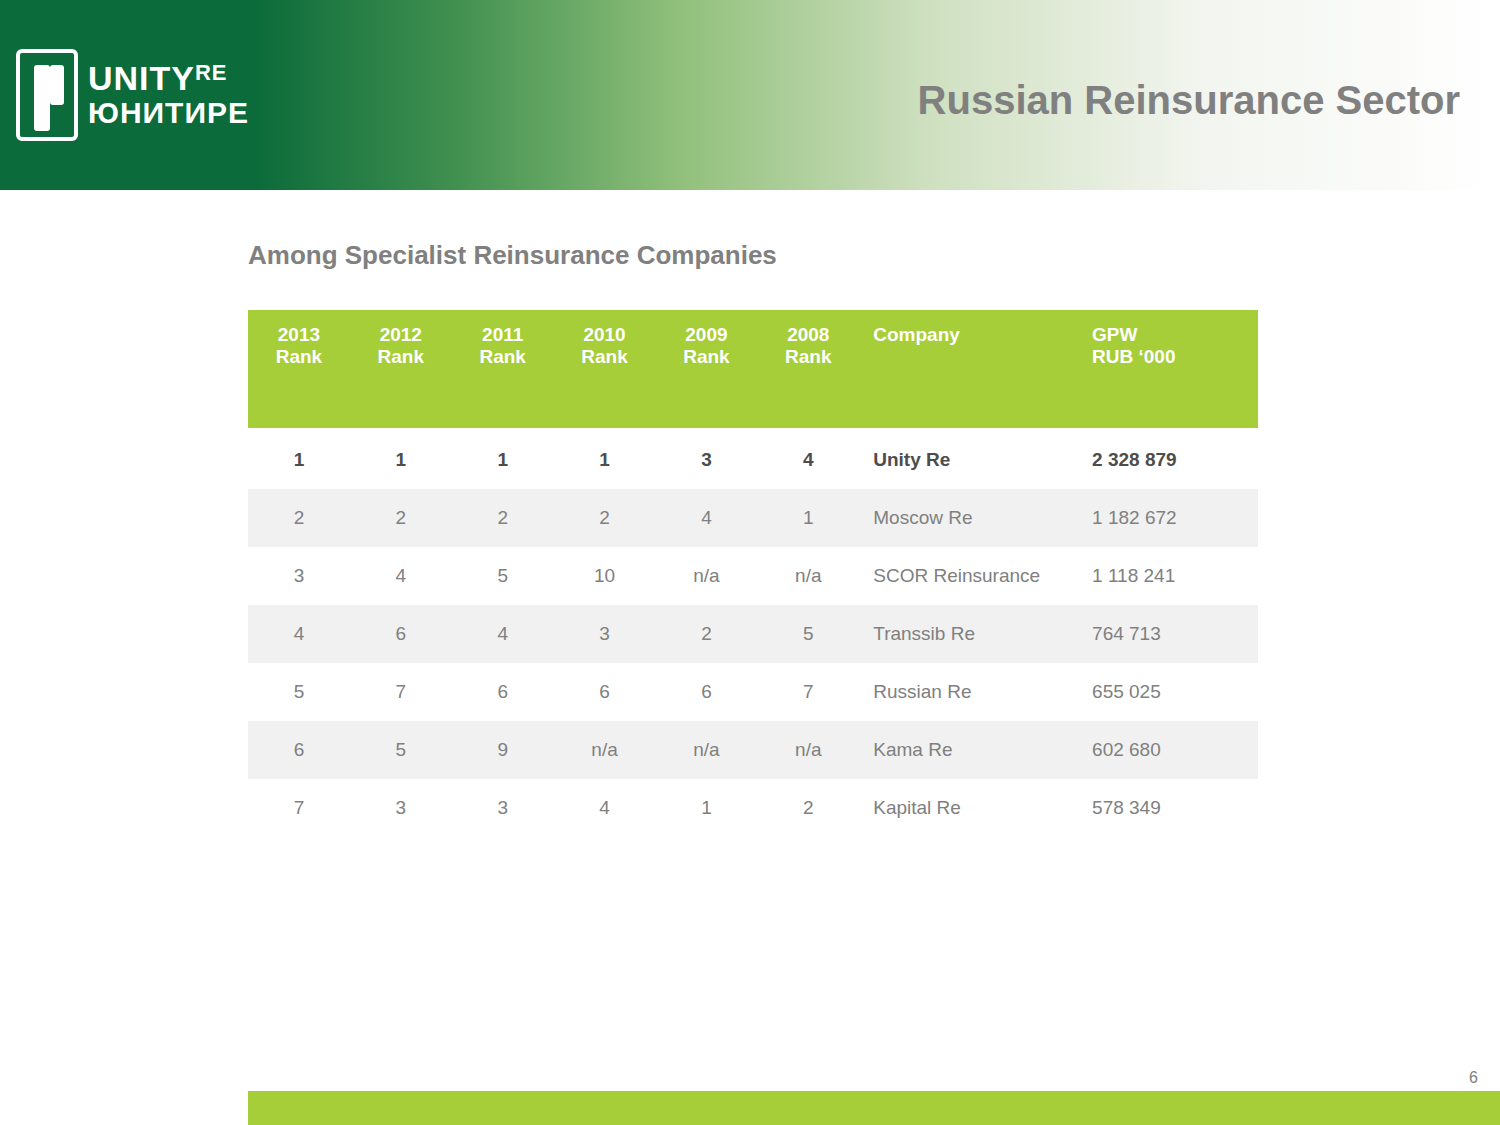UNITYRE
ЮНИТИРЕ
Russian Reinsurance Sector
Among Specialist Reinsurance Companies
| 2013 Rank | 2012 Rank | 2011 Rank | 2010 Rank | 2009 Rank | 2008 Rank | Company | GPW RUB ‘000 |
| --- | --- | --- | --- | --- | --- | --- | --- |
| 1 | 1 | 1 | 1 | 3 | 4 | Unity Re | 2 328 879 |
| 2 | 2 | 2 | 2 | 4 | 1 | Moscow Re | 1 182 672 |
| 3 | 4 | 5 | 10 | n/a | n/a | SCOR Reinsurance | 1 118 241 |
| 4 | 6 | 4 | 3 | 2 | 5 | Transsib Re | 764 713 |
| 5 | 7 | 6 | 6 | 6 | 7 | Russian Re | 655 025 |
| 6 | 5 | 9 | n/a | n/a | n/a | Kama Re | 602 680 |
| 7 | 3 | 3 | 4 | 1 | 2 | Kapital Re | 578 349 |
6